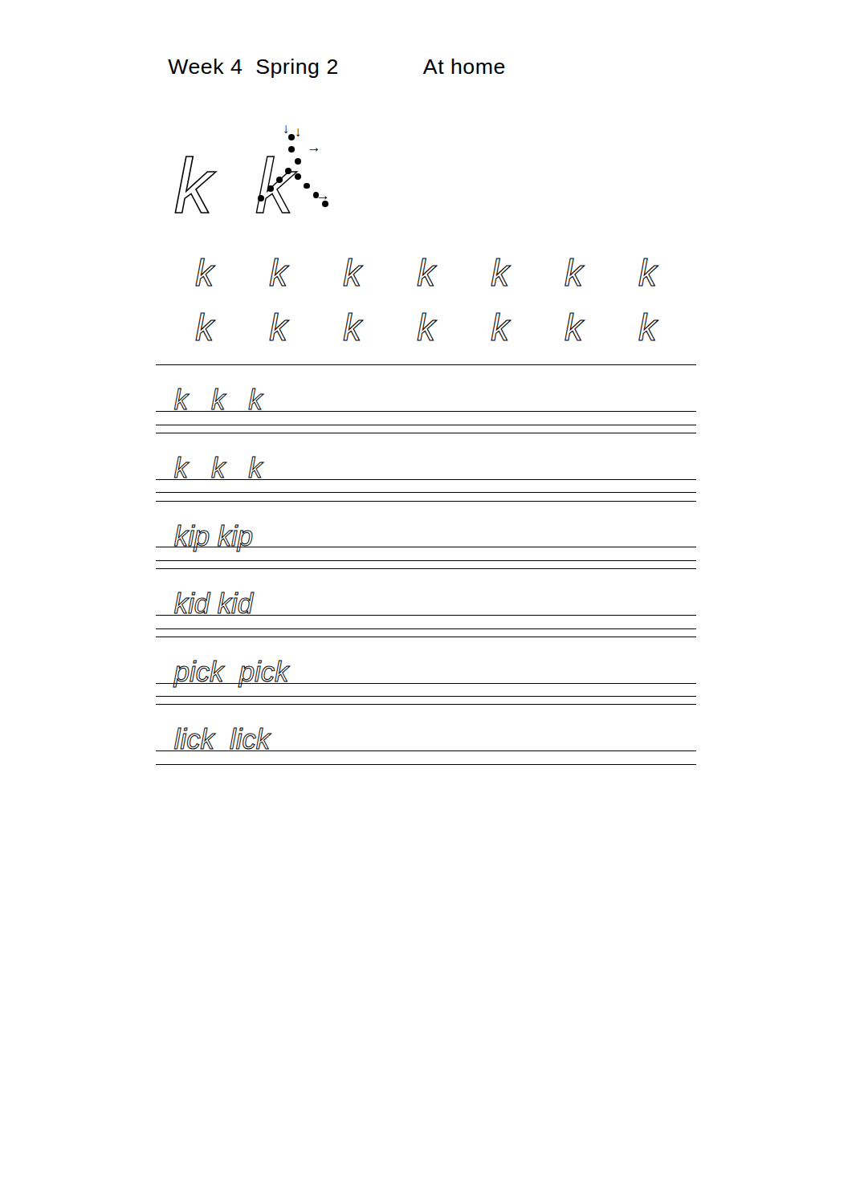Week 4 Spring 2 At home
k
k ↓ ↓ → →
kkkkkkk
kkkkkkk
k k k
k k k
kip kip
kid kid
pick pick
lick lick
Handwriting worksheet: practise the letter k, then the words kip, kid, pick and lick.